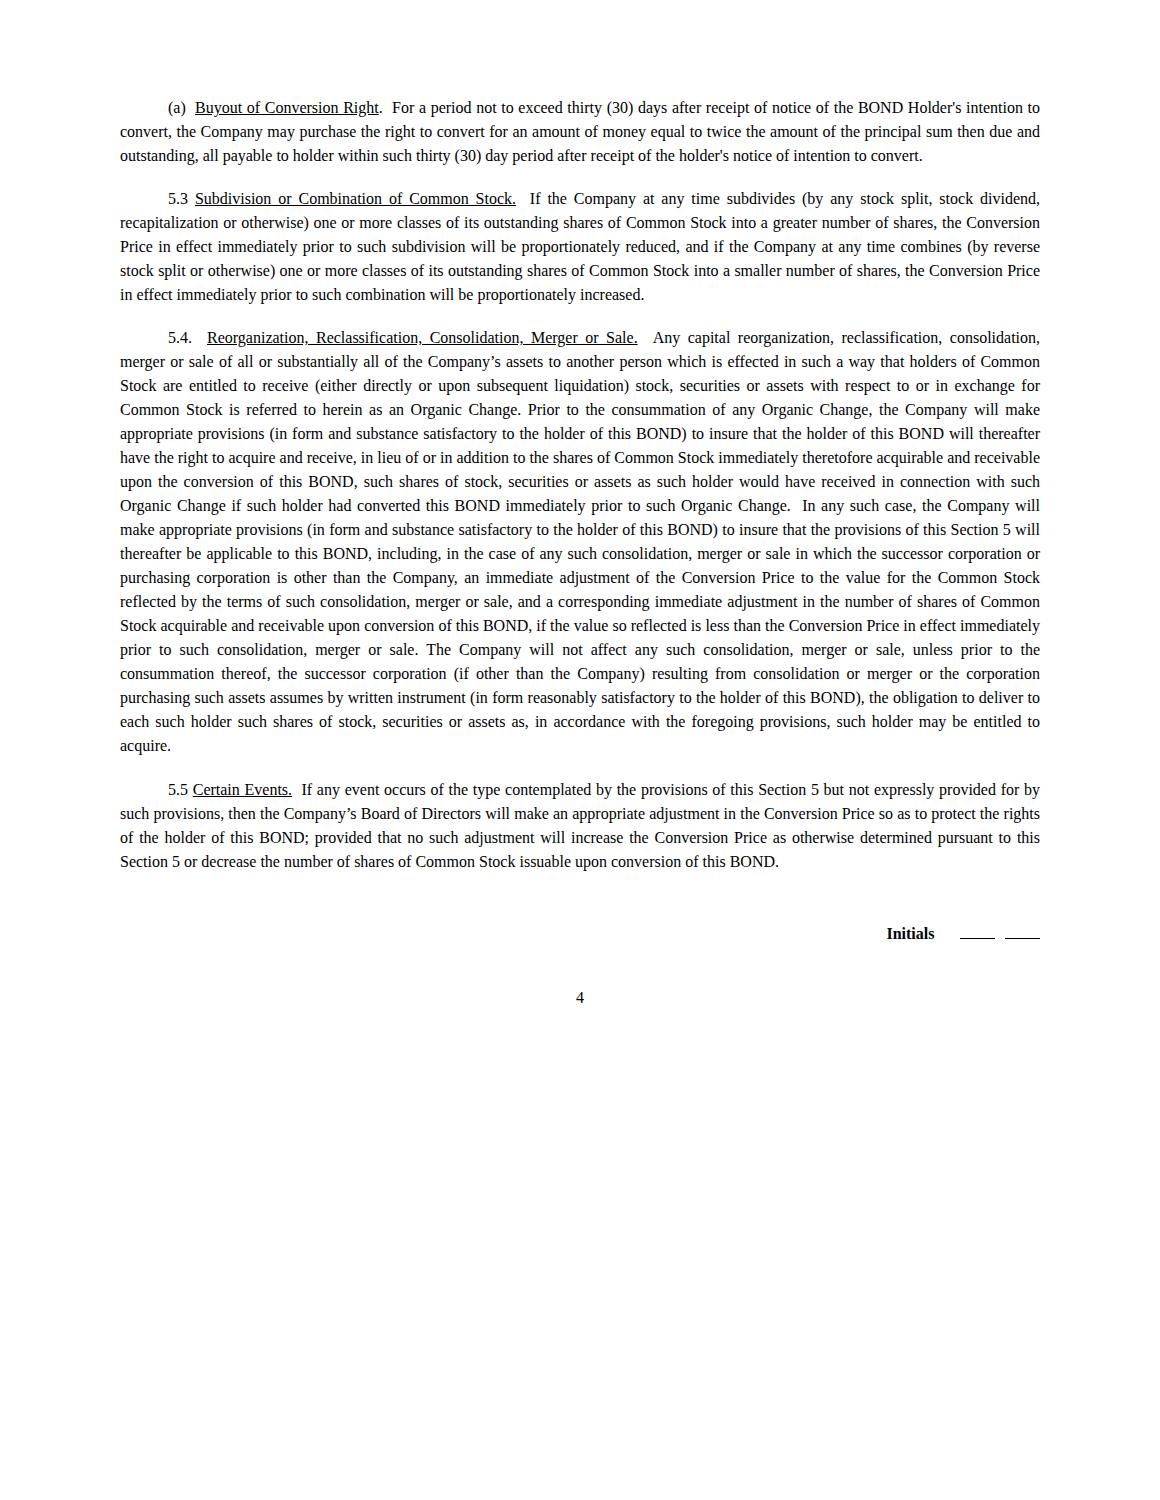(a) Buyout of Conversion Right. For a period not to exceed thirty (30) days after receipt of notice of the BOND Holder's intention to convert, the Company may purchase the right to convert for an amount of money equal to twice the amount of the principal sum then due and outstanding, all payable to holder within such thirty (30) day period after receipt of the holder's notice of intention to convert.
5.3 Subdivision or Combination of Common Stock. If the Company at any time subdivides (by any stock split, stock dividend, recapitalization or otherwise) one or more classes of its outstanding shares of Common Stock into a greater number of shares, the Conversion Price in effect immediately prior to such subdivision will be proportionately reduced, and if the Company at any time combines (by reverse stock split or otherwise) one or more classes of its outstanding shares of Common Stock into a smaller number of shares, the Conversion Price in effect immediately prior to such combination will be proportionately increased.
5.4. Reorganization, Reclassification, Consolidation, Merger or Sale. Any capital reorganization, reclassification, consolidation, merger or sale of all or substantially all of the Company’s assets to another person which is effected in such a way that holders of Common Stock are entitled to receive (either directly or upon subsequent liquidation) stock, securities or assets with respect to or in exchange for Common Stock is referred to herein as an Organic Change. Prior to the consummation of any Organic Change, the Company will make appropriate provisions (in form and substance satisfactory to the holder of this BOND) to insure that the holder of this BOND will thereafter have the right to acquire and receive, in lieu of or in addition to the shares of Common Stock immediately theretofore acquirable and receivable upon the conversion of this BOND, such shares of stock, securities or assets as such holder would have received in connection with such Organic Change if such holder had converted this BOND immediately prior to such Organic Change. In any such case, the Company will make appropriate provisions (in form and substance satisfactory to the holder of this BOND) to insure that the provisions of this Section 5 will thereafter be applicable to this BOND, including, in the case of any such consolidation, merger or sale in which the successor corporation or purchasing corporation is other than the Company, an immediate adjustment of the Conversion Price to the value for the Common Stock reflected by the terms of such consolidation, merger or sale, and a corresponding immediate adjustment in the number of shares of Common Stock acquirable and receivable upon conversion of this BOND, if the value so reflected is less than the Conversion Price in effect immediately prior to such consolidation, merger or sale. The Company will not affect any such consolidation, merger or sale, unless prior to the consummation thereof, the successor corporation (if other than the Company) resulting from consolidation or merger or the corporation purchasing such assets assumes by written instrument (in form reasonably satisfactory to the holder of this BOND), the obligation to deliver to each such holder such shares of stock, securities or assets as, in accordance with the foregoing provisions, such holder may be entitled to acquire.
5.5 Certain Events. If any event occurs of the type contemplated by the provisions of this Section 5 but not expressly provided for by such provisions, then the Company’s Board of Directors will make an appropriate adjustment in the Conversion Price so as to protect the rights of the holder of this BOND; provided that no such adjustment will increase the Conversion Price as otherwise determined pursuant to this Section 5 or decrease the number of shares of Common Stock issuable upon conversion of this BOND.
Initials
4